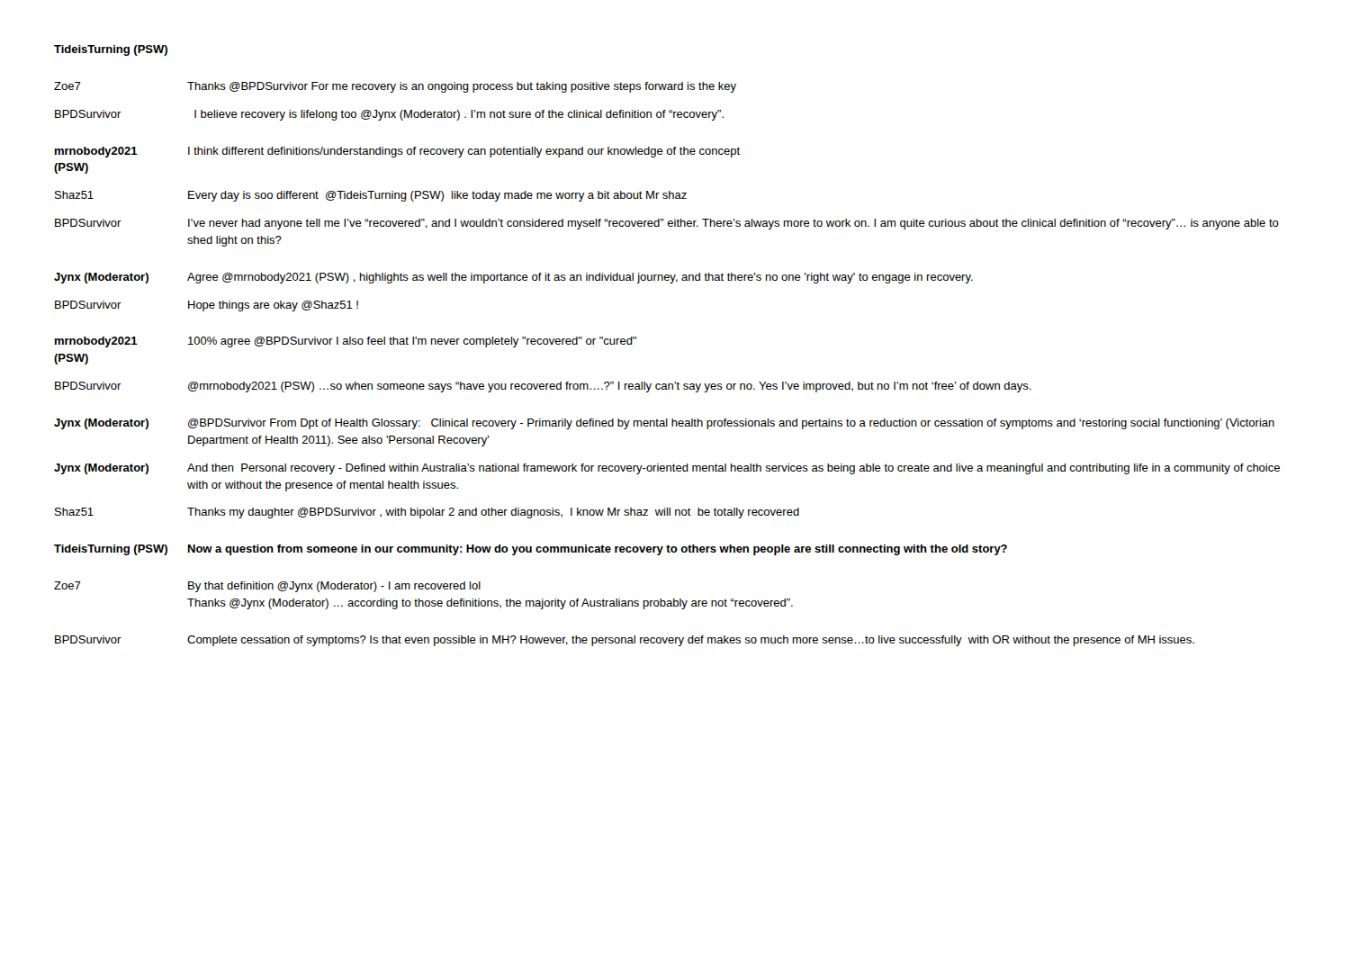| TideisTurning (PSW) | |
| Zoe7 | Thanks @BPDSurvivor For me recovery is an ongoing process but taking positive steps forward is the key |
| BPDSurvivor | I believe recovery is lifelong too @Jynx (Moderator) . I’m not sure of the clinical definition of “recovery”. |
| mrnobody2021 (PSW) | I think different definitions/understandings of recovery can potentially expand our knowledge of the concept |
| Shaz51 | Every day is soo different @TideisTurning (PSW) like today made me worry a bit about Mr shaz |
| BPDSurvivor | I’ve never had anyone tell me I’ve “recovered”, and I wouldn’t considered myself “recovered” either. There’s always more to work on. I am quite curious about the clinical definition of “recovery”… is anyone able to shed light on this? |
| Jynx (Moderator) | Agree @mrnobody2021 (PSW) , highlights as well the importance of it as an individual journey, and that there's no one 'right way' to engage in recovery. |
| BPDSurvivor | Hope things are okay @Shaz51 ! |
| mrnobody2021 (PSW) | 100% agree @BPDSurvivor I also feel that I'm never completely "recovered" or "cured" |
| BPDSurvivor | @mrnobody2021 (PSW) …so when someone says “have you recovered from….?” I really can’t say yes or no. Yes I’ve improved, but no I’m not ‘free’ of down days. |
| Jynx (Moderator) | @BPDSurvivor From Dpt of Health Glossary: Clinical recovery - Primarily defined by mental health professionals and pertains to a reduction or cessation of symptoms and ‘restoring social functioning’ (Victorian Department of Health 2011). See also 'Personal Recovery' |
| Jynx (Moderator) | And then Personal recovery - Defined within Australia’s national framework for recovery-oriented mental health services as being able to create and live a meaningful and contributing life in a community of choice with or without the presence of mental health issues. |
| Shaz51 | Thanks my daughter @BPDSurvivor , with bipolar 2 and other diagnosis, I know Mr shaz will not be totally recovered |
| TideisTurning (PSW) | Now a question from someone in our community: How do you communicate recovery to others when people are still connecting with the old story? |
| Zoe7 | By that definition @Jynx (Moderator) - I am recovered lol Thanks @Jynx (Moderator) … according to those definitions, the majority of Australians probably are not “recovered”. |
| BPDSurvivor | Complete cessation of symptoms? Is that even possible in MH? However, the personal recovery def makes so much more sense…to live successfully with OR without the presence of MH issues. |